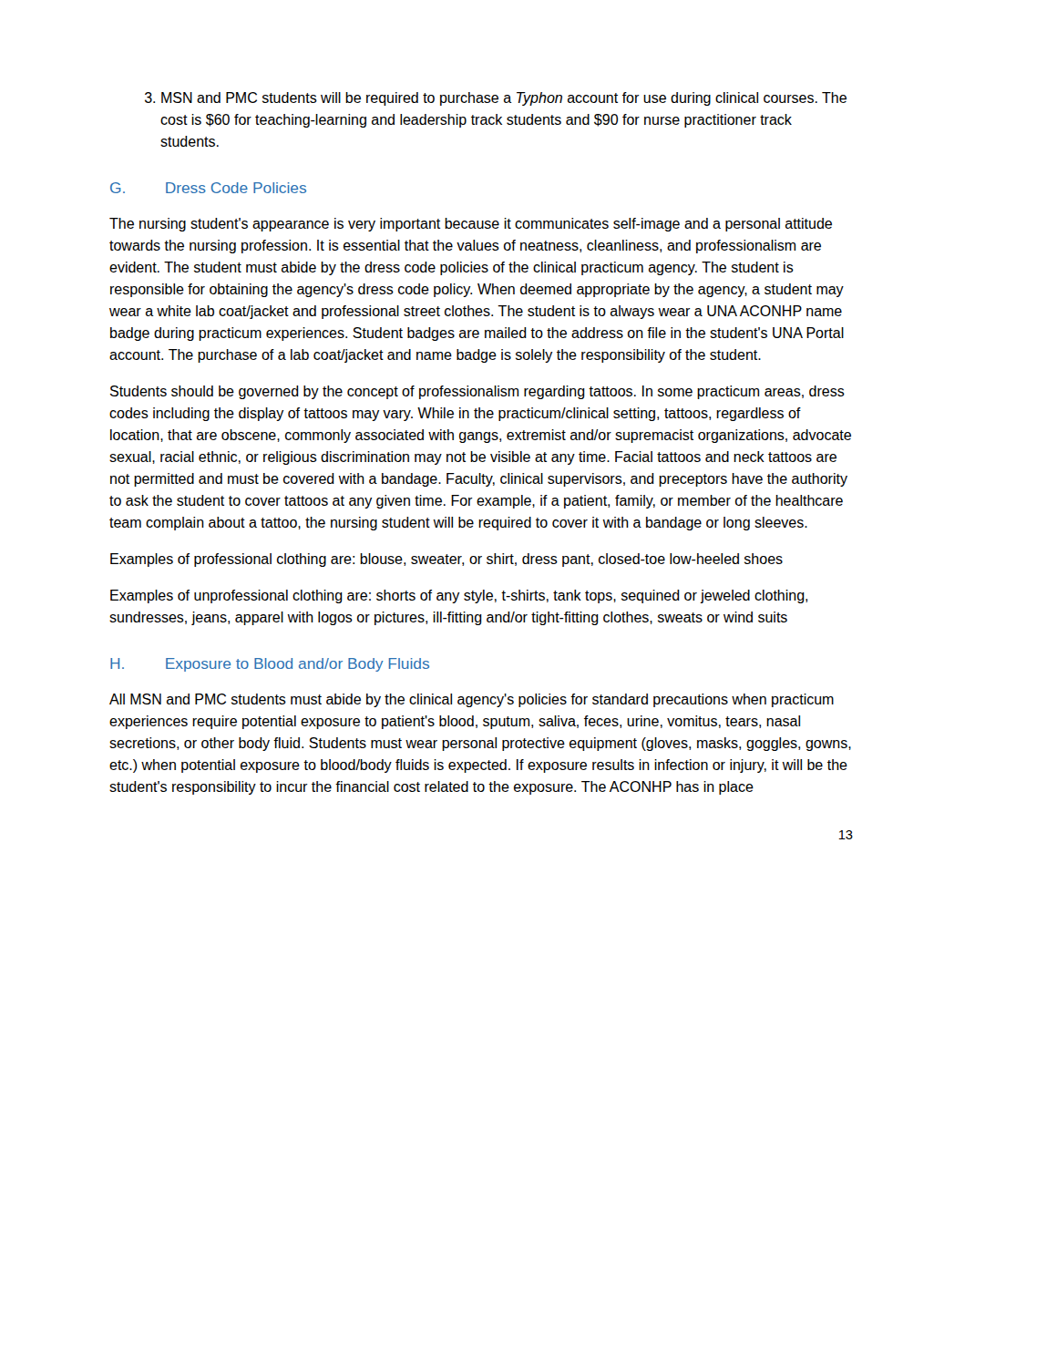MSN and PMC students will be required to purchase a Typhon account for use during clinical courses. The cost is $60 for teaching-learning and leadership track students and $90 for nurse practitioner track students.
G. Dress Code Policies
The nursing student's appearance is very important because it communicates self-image and a personal attitude towards the nursing profession. It is essential that the values of neatness, cleanliness, and professionalism are evident. The student must abide by the dress code policies of the clinical practicum agency. The student is responsible for obtaining the agency's dress code policy. When deemed appropriate by the agency, a student may wear a white lab coat/jacket and professional street clothes. The student is to always wear a UNA ACONHP name badge during practicum experiences. Student badges are mailed to the address on file in the student's UNA Portal account. The purchase of a lab coat/jacket and name badge is solely the responsibility of the student.
Students should be governed by the concept of professionalism regarding tattoos. In some practicum areas, dress codes including the display of tattoos may vary. While in the practicum/clinical setting, tattoos, regardless of location, that are obscene, commonly associated with gangs, extremist and/or supremacist organizations, advocate sexual, racial ethnic, or religious discrimination may not be visible at any time. Facial tattoos and neck tattoos are not permitted and must be covered with a bandage. Faculty, clinical supervisors, and preceptors have the authority to ask the student to cover tattoos at any given time. For example, if a patient, family, or member of the healthcare team complain about a tattoo, the nursing student will be required to cover it with a bandage or long sleeves.
Examples of professional clothing are: blouse, sweater, or shirt, dress pant, closed-toe low-heeled shoes
Examples of unprofessional clothing are: shorts of any style, t-shirts, tank tops, sequined or jeweled clothing, sundresses, jeans, apparel with logos or pictures, ill-fitting and/or tight-fitting clothes, sweats or wind suits
H. Exposure to Blood and/or Body Fluids
All MSN and PMC students must abide by the clinical agency's policies for standard precautions when practicum experiences require potential exposure to patient's blood, sputum, saliva, feces, urine, vomitus, tears, nasal secretions, or other body fluid. Students must wear personal protective equipment (gloves, masks, goggles, gowns, etc.) when potential exposure to blood/body fluids is expected. If exposure results in infection or injury, it will be the student's responsibility to incur the financial cost related to the exposure. The ACONHP has in place
13